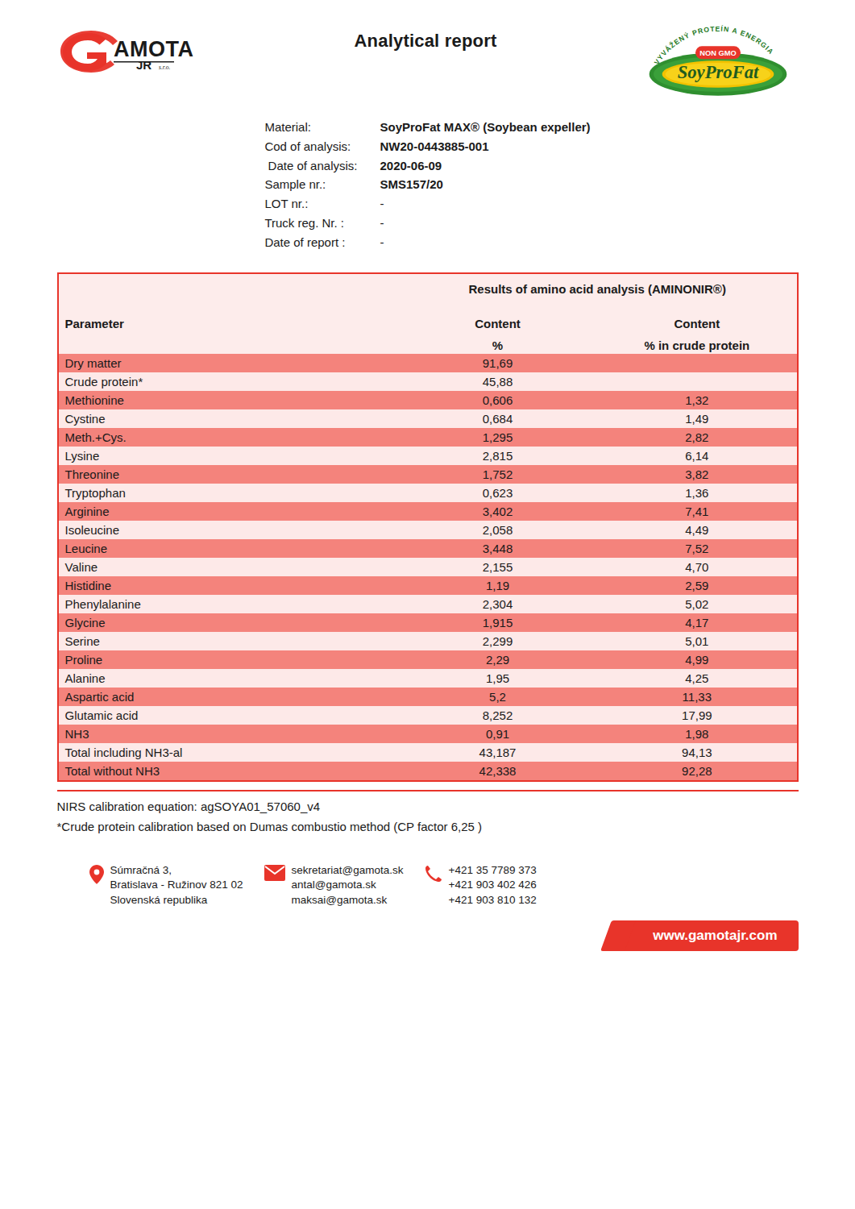AMOTA JR s.r.o.
Analytical report
VYVÁŽENÝ PROTEÍN A ENERGIA NON GMO SoyProFat
| Material: | SoyProFat MAX® (Soybean expeller) |
| Cod of analysis: | NW20-0443885-001 |
| Date of analysis: | 2020-06-09 |
| Sample nr.: | SMS157/20 |
| LOT nr.: | - |
| Truck reg. Nr. : | - |
| Date of report : | - |
| | Results of amino acid analysis (AMINONIR®) |
| --- | --- |
| Parameter | Content | Content |
| | % | % in crude protein |
| Dry matter | 91,69 | |
| Crude protein* | 45,88 | |
| Methionine | 0,606 | 1,32 |
| Cystine | 0,684 | 1,49 |
| Meth.+Cys. | 1,295 | 2,82 |
| Lysine | 2,815 | 6,14 |
| Threonine | 1,752 | 3,82 |
| Tryptophan | 0,623 | 1,36 |
| Arginine | 3,402 | 7,41 |
| Isoleucine | 2,058 | 4,49 |
| Leucine | 3,448 | 7,52 |
| Valine | 2,155 | 4,70 |
| Histidine | 1,19 | 2,59 |
| Phenylalanine | 2,304 | 5,02 |
| Glycine | 1,915 | 4,17 |
| Serine | 2,299 | 5,01 |
| Proline | 2,29 | 4,99 |
| Alanine | 1,95 | 4,25 |
| Aspartic acid | 5,2 | 11,33 |
| Glutamic acid | 8,252 | 17,99 |
| NH3 | 0,91 | 1,98 |
| Total including NH3-al | 43,187 | 94,13 |
| Total without NH3 | 42,338 | 92,28 |
NIRS calibration equation: agSOYA01_57060_v4
*Crude protein calibration based on Dumas combustio method (CP factor 6,25 )
Súmračná 3,
Bratislava - Ružinov 821 02
Slovenská republika
sekretariat@gamota.sk
antal@gamota.sk
maksai@gamota.sk
+421 35 7789 373
+421 903 402 426
+421 903 810 132
www.gamotajr.com